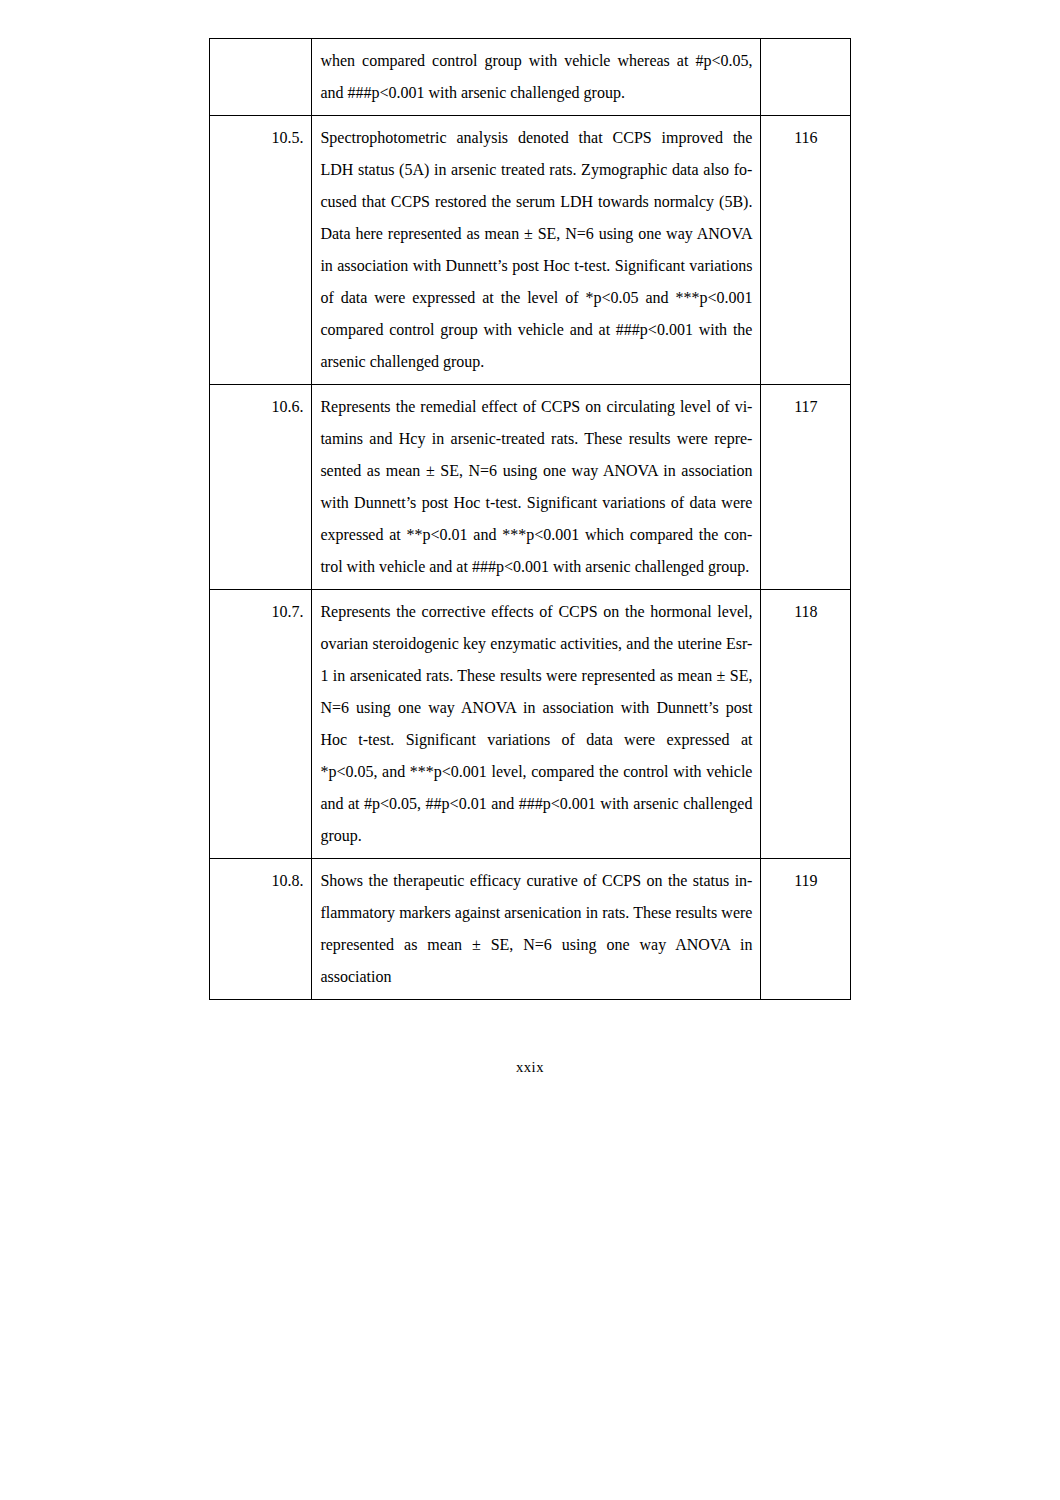| | when compared control group with vehicle whereas at #p<0.05, and ###p<0.001 with arsenic challenged group. | |
| 10.5. | Spectrophotometric analysis denoted that CCPS improved the LDH status (5A) in arsenic treated rats. Zymographic data also focused that CCPS restored the serum LDH towards normalcy (5B). Data here represented as mean ± SE, N=6 using one way ANOVA in association with Dunnett’s post Hoc t-test. Significant variations of data were expressed at the level of *p<0.05 and ***p<0.001 compared control group with vehicle and at ###p<0.001 with the arsenic challenged group. | 116 |
| 10.6. | Represents the remedial effect of CCPS on circulating level of vitamins and Hcy in arsenic-treated rats. These results were represented as mean ± SE, N=6 using one way ANOVA in association with Dunnett’s post Hoc t-test. Significant variations of data were expressed at **p<0.01 and ***p<0.001 which compared the control with vehicle and at ###p<0.001 with arsenic challenged group. | 117 |
| 10.7. | Represents the corrective effects of CCPS on the hormonal level, ovarian steroidogenic key enzymatic activities, and the uterine Esr-1 in arsenicated rats. These results were represented as mean ± SE, N=6 using one way ANOVA in association with Dunnett’s post Hoc t-test. Significant variations of data were expressed at *p<0.05, and ***p<0.001 level, compared the control with vehicle and at #p<0.05, ##p<0.01 and ###p<0.001 with arsenic challenged group. | 118 |
| 10.8. | Shows the therapeutic efficacy curative of CCPS on the status inflammatory markers against arsenication in rats. These results were represented as mean ± SE, N=6 using one way ANOVA in association | 119 |
xxix